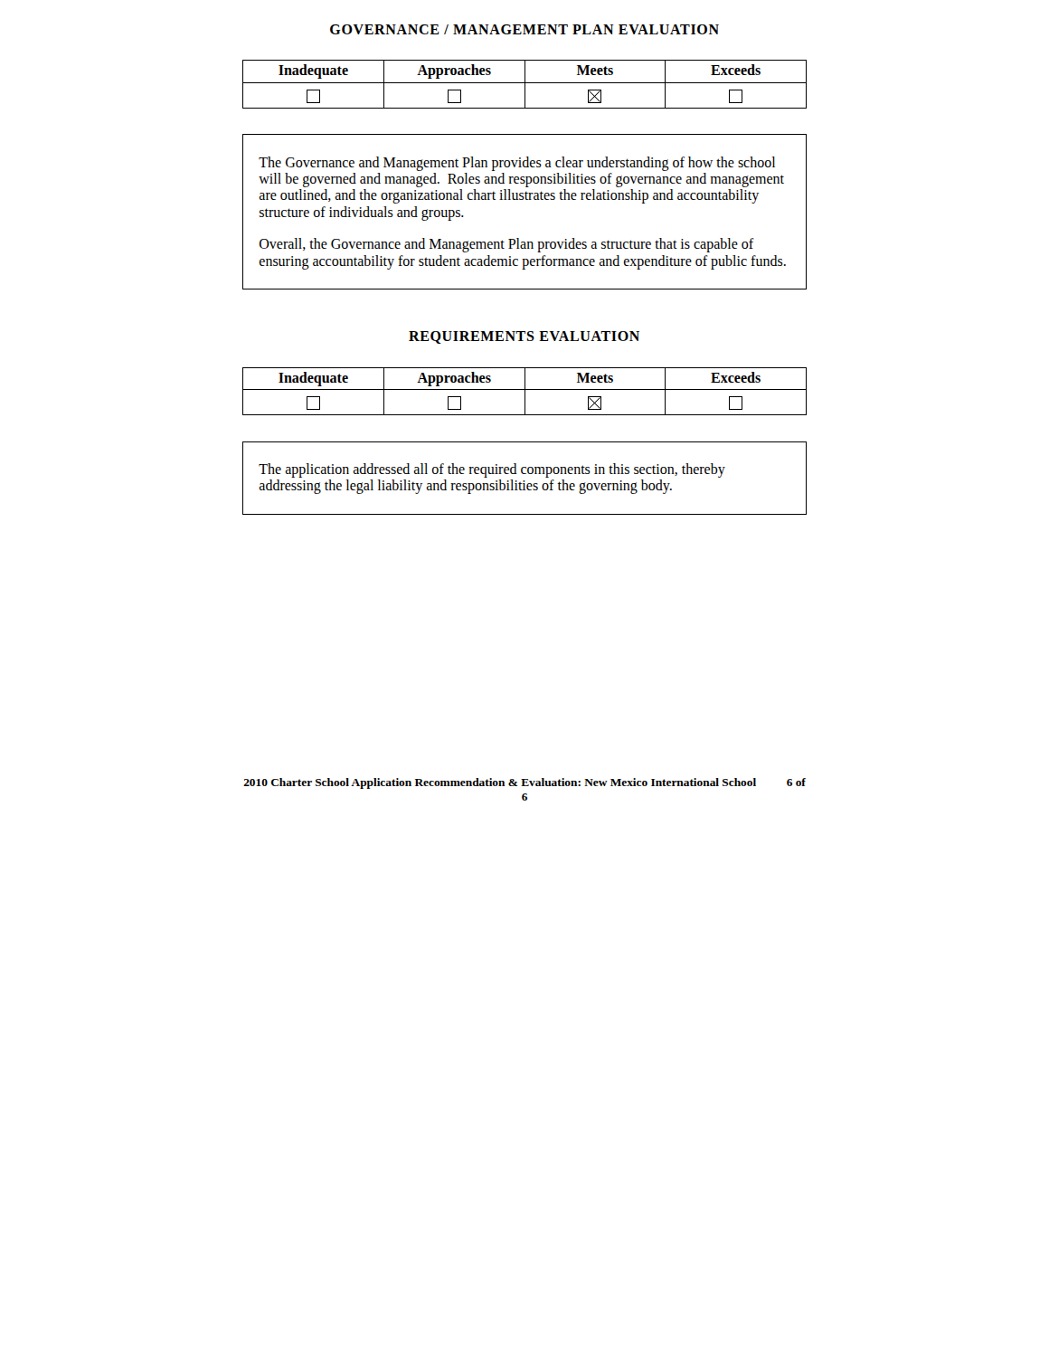GOVERNANCE / MANAGEMENT PLAN EVALUATION
| Inadequate | Approaches | Meets | Exceeds |
| --- | --- | --- | --- |
The Governance and Management Plan provides a clear understanding of how the school will be governed and managed. Roles and responsibilities of governance and management are outlined, and the organizational chart illustrates the relationship and accountability structure of individuals and groups.
Overall, the Governance and Management Plan provides a structure that is capable of ensuring accountability for student academic performance and expenditure of public funds.
REQUIREMENTS EVALUATION
| Inadequate | Approaches | Meets | Exceeds |
| --- | --- | --- | --- |
The application addressed all of the required components in this section, thereby addressing the legal liability and responsibilities of the governing body.
2010 Charter School Application Recommendation & Evaluation: New Mexico International School6 of 6